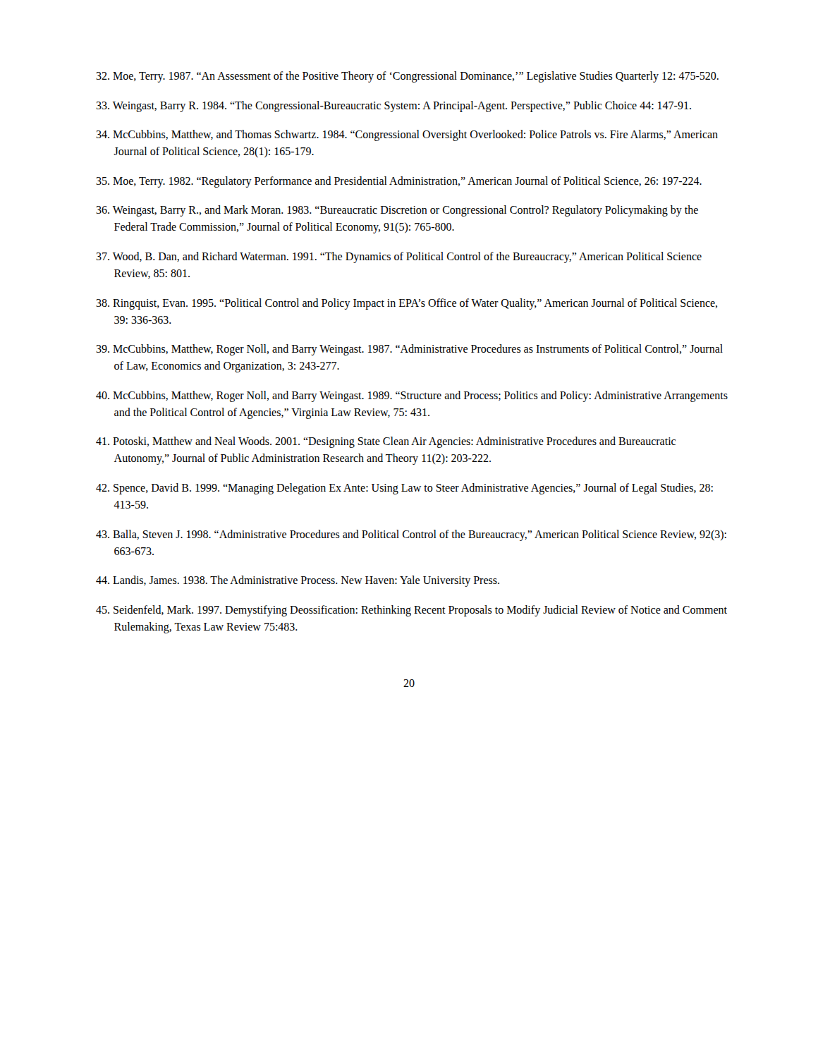32. Moe, Terry. 1987. “An Assessment of the Positive Theory of ‘Congressional Dominance,’” Legislative Studies Quarterly 12: 475-520.
33. Weingast, Barry R. 1984. “The Congressional-Bureaucratic System: A Principal-Agent. Perspective,” Public Choice 44: 147-91.
34. McCubbins, Matthew, and Thomas Schwartz. 1984. “Congressional Oversight Overlooked: Police Patrols vs. Fire Alarms,” American Journal of Political Science, 28(1): 165-179.
35. Moe, Terry. 1982. “Regulatory Performance and Presidential Administration,” American Journal of Political Science, 26: 197-224.
36. Weingast, Barry R., and Mark Moran. 1983. “Bureaucratic Discretion or Congressional Control? Regulatory Policymaking by the Federal Trade Commission,” Journal of Political Economy, 91(5): 765-800.
37. Wood, B. Dan, and Richard Waterman. 1991. “The Dynamics of Political Control of the Bureaucracy,” American Political Science Review, 85: 801.
38. Ringquist, Evan. 1995. “Political Control and Policy Impact in EPA’s Office of Water Quality,” American Journal of Political Science, 39: 336-363.
39. McCubbins, Matthew, Roger Noll, and Barry Weingast. 1987. “Administrative Procedures as Instruments of Political Control,” Journal of Law, Economics and Organization, 3: 243-277.
40. McCubbins, Matthew, Roger Noll, and Barry Weingast. 1989. “Structure and Process; Politics and Policy: Administrative Arrangements and the Political Control of Agencies,” Virginia Law Review, 75: 431.
41. Potoski, Matthew and Neal Woods. 2001. “Designing State Clean Air Agencies: Administrative Procedures and Bureaucratic Autonomy,” Journal of Public Administration Research and Theory 11(2): 203-222.
42. Spence, David B. 1999. “Managing Delegation Ex Ante: Using Law to Steer Administrative Agencies,” Journal of Legal Studies, 28: 413-59.
43. Balla, Steven J. 1998. “Administrative Procedures and Political Control of the Bureaucracy,” American Political Science Review, 92(3): 663-673.
44. Landis, James. 1938. The Administrative Process. New Haven: Yale University Press.
45. Seidenfeld, Mark. 1997. Demystifying Deossification: Rethinking Recent Proposals to Modify Judicial Review of Notice and Comment Rulemaking, Texas Law Review 75:483.
20